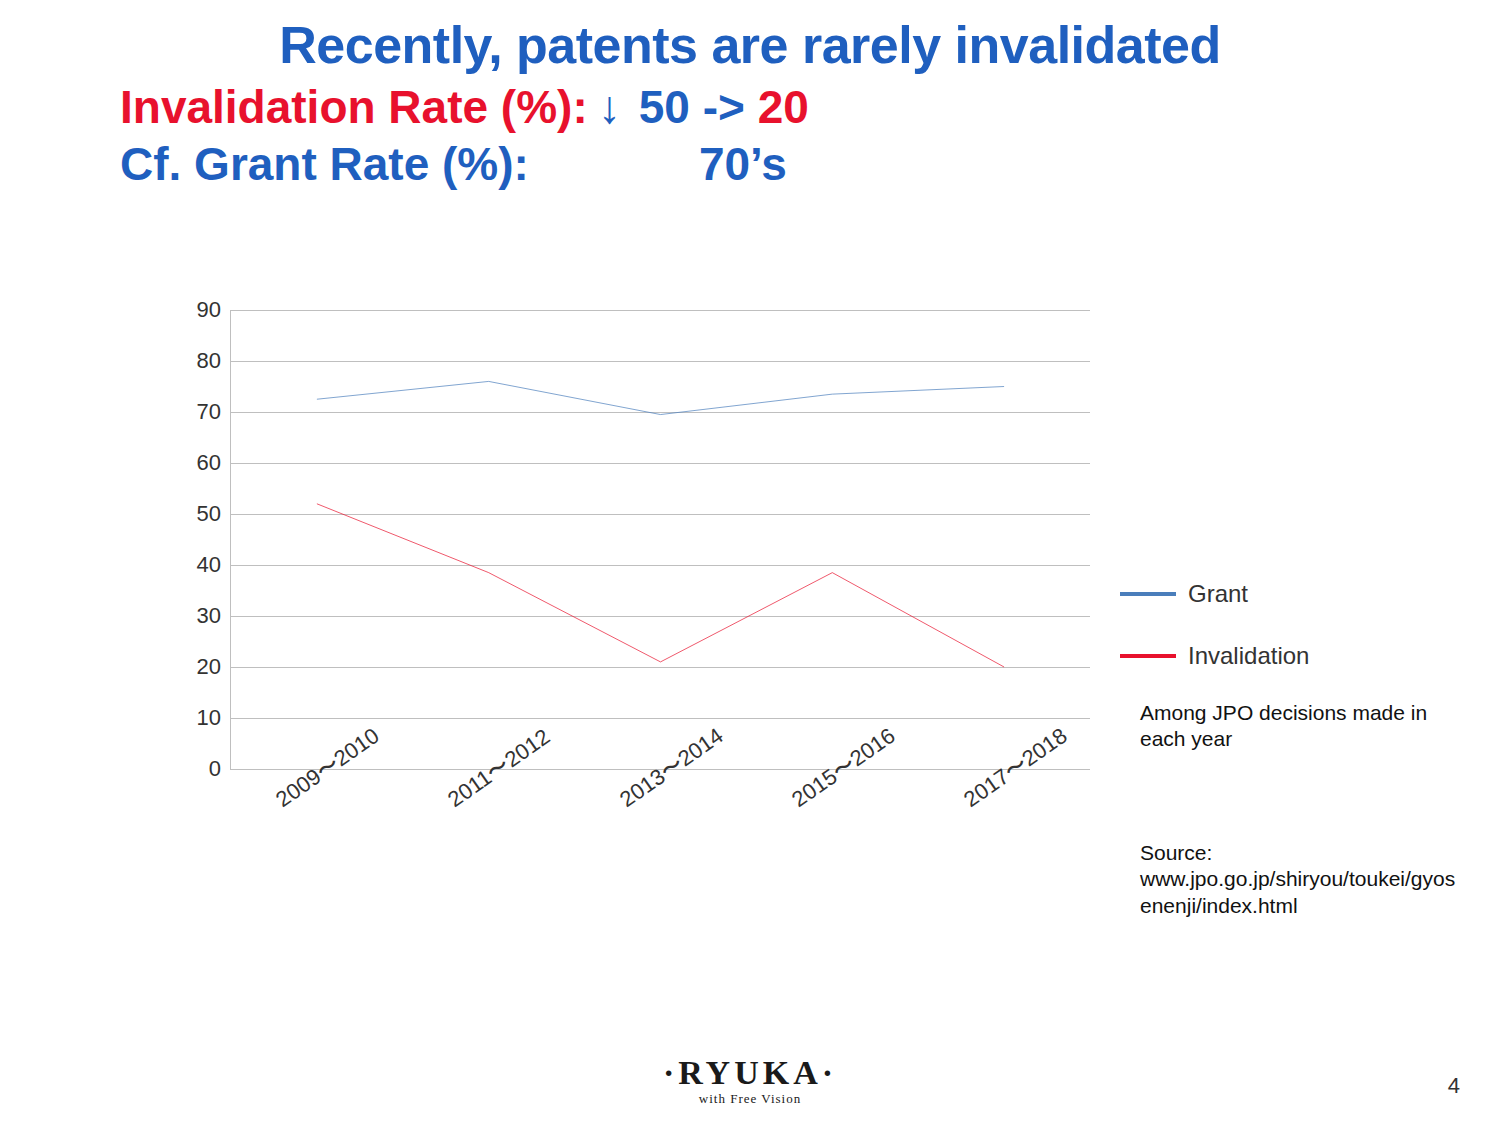Recently, patents are rarely invalidated
Invalidation Rate (%): ↓ 50 -> 20
Cf. Grant Rate (%): 70’s
90
80
70
60
50
40
30
20
10
0
2009〜2010
2011〜2012
2013〜2014
2015〜2016
2017〜2018
Grant
Invalidation
Among JPO decisions made in each year
Source:
www.jpo.go.jp/shiryou/toukei/gyosenenji/index.html
·RYUKA·
with Free Vision
4